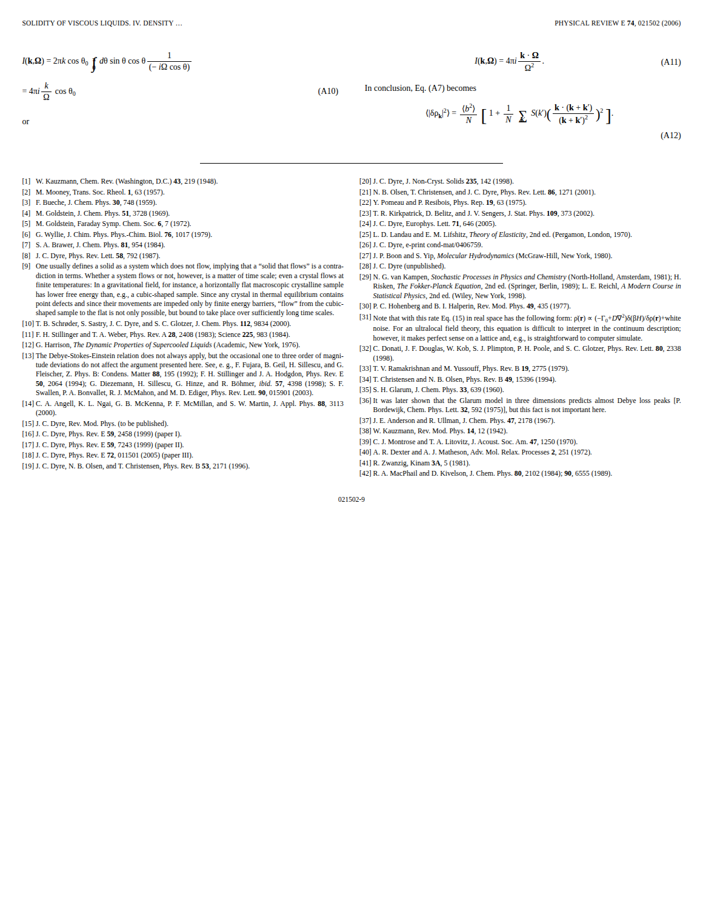Solidity of viscous liquids. IV. Density …
Physical Review E 74, 021502 (2006)
I(k,Ω) = 2πk cos θ0 ∫π 0 dθ sin θ cos θ1(− i Ω cos θ)
= 4πikΩ cos θ0
(A10)
or
I(k,Ω) = 4πik · Ω Ω2.
(A11)
In conclusion, Eq. (A7) becomes
⟨|δρk|2⟩ = ⟨b2⟩N [ 1 + 1 N ∑k′ S(k′)(k · (k + k′)(k + k′)2)2 ].
(A12)
W. Kauzmann, Chem. Rev. (Washington, D.C.) 43, 219 (1948).
M. Mooney, Trans. Soc. Rheol. 1, 63 (1957).
F. Bueche, J. Chem. Phys. 30, 748 (1959).
M. Goldstein, J. Chem. Phys. 51, 3728 (1969).
M. Goldstein, Faraday Symp. Chem. Soc. 6, 7 (1972).
G. Wyllie, J. Chim. Phys. Phys.-Chim. Biol. 76, 1017 (1979).
S. A. Brawer, J. Chem. Phys. 81, 954 (1984).
J. C. Dyre, Phys. Rev. Lett. 58, 792 (1987).
One usually defines a solid as a system which does not flow, implying that a “solid that flows” is a contradiction in terms. Whether a system flows or not, however, is a matter of time scale; even a crystal flows at finite temperatures: In a gravitational field, for instance, a horizontally flat macroscopic crystalline sample has lower free energy than, e.g., a cubic-shaped sample. Since any crystal in thermal equilibrium contains point defects and since their movements are impeded only by finite energy barriers, “flow” from the cubic-shaped sample to the flat is not only possible, but bound to take place over sufficiently long time scales.
T. B. Schrøder, S. Sastry, J. C. Dyre, and S. C. Glotzer, J. Chem. Phys. 112, 9834 (2000).
F. H. Stillinger and T. A. Weber, Phys. Rev. A 28, 2408 (1983); Science 225, 983 (1984).
G. Harrison, The Dynamic Properties of Supercooled Liquids (Academic, New York, 1976).
The Debye-Stokes-Einstein relation does not always apply, but the occasional one to three order of magnitude deviations do not affect the argument presented here. See, e. g., F. Fujara, B. Geil, H. Sillescu, and G. Fleischer, Z. Phys. B: Condens. Matter 88, 195 (1992); F. H. Stillinger and J. A. Hodgdon, Phys. Rev. E 50, 2064 (1994); G. Diezemann, H. Sillescu, G. Hinze, and R. Böhmer, ibid. 57, 4398 (1998); S. F. Swallen, P. A. Bonvallet, R. J. McMahon, and M. D. Ediger, Phys. Rev. Lett. 90, 015901 (2003).
C. A. Angell, K. L. Ngai, G. B. McKenna, P. F. McMillan, and S. W. Martin, J. Appl. Phys. 88, 3113 (2000).
J. C. Dyre, Rev. Mod. Phys. (to be published).
J. C. Dyre, Phys. Rev. E 59, 2458 (1999) (paper I).
J. C. Dyre, Phys. Rev. E 59, 7243 (1999) (paper II).
J. C. Dyre, Phys. Rev. E 72, 011501 (2005) (paper III).
J. C. Dyre, N. B. Olsen, and T. Christensen, Phys. Rev. B 53, 2171 (1996).
J. C. Dyre, J. Non-Cryst. Solids 235, 142 (1998).
N. B. Olsen, T. Christensen, and J. C. Dyre, Phys. Rev. Lett. 86, 1271 (2001).
Y. Pomeau and P. Resibois, Phys. Rep. 19, 63 (1975).
T. R. Kirkpatrick, D. Belitz, and J. V. Sengers, J. Stat. Phys. 109, 373 (2002).
J. C. Dyre, Europhys. Lett. 71, 646 (2005).
L. D. Landau and E. M. Lifshitz, Theory of Elasticity, 2nd ed. (Pergamon, London, 1970).
J. C. Dyre, e-print cond-mat/0406759.
J. P. Boon and S. Yip, Molecular Hydrodynamics (McGraw-Hill, New York, 1980).
J. C. Dyre (unpublished).
N. G. van Kampen, Stochastic Processes in Physics and Chemistry (North-Holland, Amsterdam, 1981); H. Risken, The Fokker-Planck Equation, 2nd ed. (Springer, Berlin, 1989); L. E. Reichl, A Modern Course in Statistical Physics, 2nd ed. (Wiley, New York, 1998).
P. C. Hohenberg and B. I. Halperin, Rev. Mod. Phys. 49, 435 (1977).
Note that with this rate Eq. (15) in real space has the following form: ρ̇(r) ∝ (−Γ0+D∇2)δ(βH)/δρ(r)+white noise. For an ultralocal field theory, this equation is difficult to interpret in the continuum description; however, it makes perfect sense on a lattice and, e.g., is straightforward to computer simulate.
C. Donati, J. F. Douglas, W. Kob, S. J. Plimpton, P. H. Poole, and S. C. Glotzer, Phys. Rev. Lett. 80, 2338 (1998).
T. V. Ramakrishnan and M. Yussouff, Phys. Rev. B 19, 2775 (1979).
T. Christensen and N. B. Olsen, Phys. Rev. B 49, 15396 (1994).
S. H. Glarum, J. Chem. Phys. 33, 639 (1960).
It was later shown that the Glarum model in three dimensions predicts almost Debye loss peaks [P. Bordewijk, Chem. Phys. Lett. 32, 592 (1975)], but this fact is not important here.
J. E. Anderson and R. Ullman, J. Chem. Phys. 47, 2178 (1967).
W. Kauzmann, Rev. Mod. Phys. 14, 12 (1942).
C. J. Montrose and T. A. Litovitz, J. Acoust. Soc. Am. 47, 1250 (1970).
A. R. Dexter and A. J. Matheson, Adv. Mol. Relax. Processes 2, 251 (1972).
R. Zwanzig, Kinam 3A, 5 (1981).
R. A. MacPhail and D. Kivelson, J. Chem. Phys. 80, 2102 (1984); 90, 6555 (1989).
021502-9